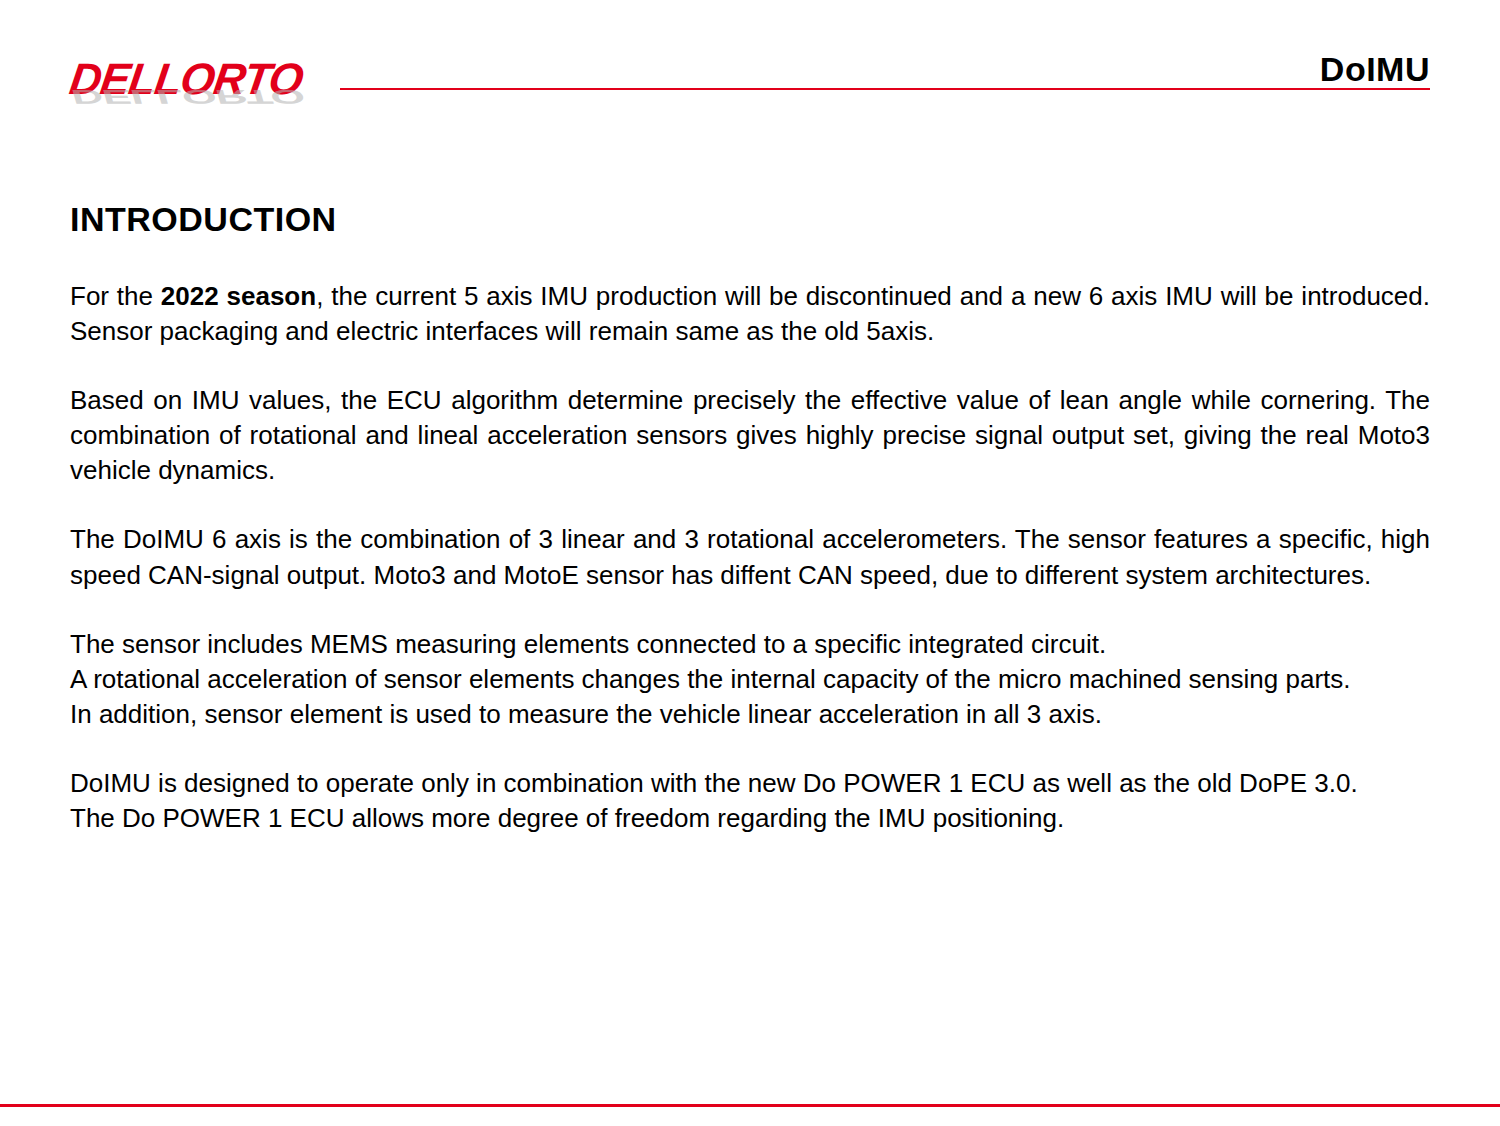DelLorTo
DelLorTo
DoIMU
INTRODUCTION
For the 2022 season, the current 5 axis IMU production will be discontinued and a new 6 axis IMU will be introduced. Sensor packaging and electric interfaces will remain same as the old 5axis.
Based on IMU values, the ECU algorithm determine precisely the effective value of lean angle while cornering. The combination of rotational and lineal acceleration sensors gives highly precise signal output set, giving the real Moto3 vehicle dynamics.
The DoIMU 6 axis is the combination of 3 linear and 3 rotational accelerometers. The sensor features a specific, high speed CAN-signal output. Moto3 and MotoE sensor has diffent CAN speed, due to different system architectures.
The sensor includes MEMS measuring elements connected to a specific integrated circuit.
A rotational acceleration of sensor elements changes the internal capacity of the micro machined sensing parts.
In addition, sensor element is used to measure the vehicle linear acceleration in all 3 axis.
DoIMU is designed to operate only in combination with the new Do POWER 1 ECU as well as the old DoPE 3.0.
The Do POWER 1 ECU allows more degree of freedom regarding the IMU positioning.